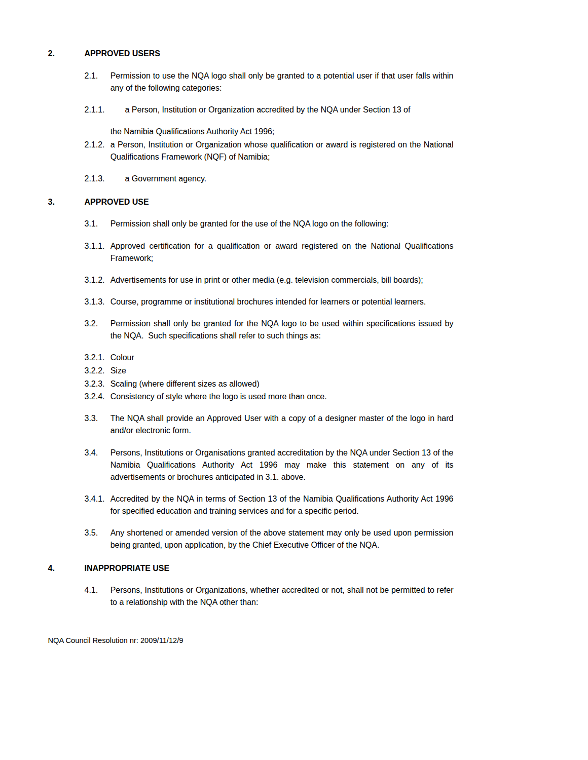2. APPROVED USERS
2.1. Permission to use the NQA logo shall only be granted to a potential user if that user falls within any of the following categories:
2.1.1. a Person, Institution or Organization accredited by the NQA under Section 13 of
the Namibia Qualifications Authority Act 1996;
2.1.2. a Person, Institution or Organization whose qualification or award is registered on the National Qualifications Framework (NQF) of Namibia;
2.1.3. a Government agency.
3. APPROVED USE
3.1. Permission shall only be granted for the use of the NQA logo on the following:
3.1.1. Approved certification for a qualification or award registered on the National Qualifications Framework;
3.1.2. Advertisements for use in print or other media (e.g. television commercials, bill boards);
3.1.3. Course, programme or institutional brochures intended for learners or potential learners.
3.2. Permission shall only be granted for the NQA logo to be used within specifications issued by the NQA. Such specifications shall refer to such things as:
3.2.1. Colour
3.2.2. Size
3.2.3. Scaling (where different sizes as allowed)
3.2.4. Consistency of style where the logo is used more than once.
3.3. The NQA shall provide an Approved User with a copy of a designer master of the logo in hard and/or electronic form.
3.4. Persons, Institutions or Organisations granted accreditation by the NQA under Section 13 of the Namibia Qualifications Authority Act 1996 may make this statement on any of its advertisements or brochures anticipated in 3.1. above.
3.4.1. Accredited by the NQA in terms of Section 13 of the Namibia Qualifications Authority Act 1996 for specified education and training services and for a specific period.
3.5. Any shortened or amended version of the above statement may only be used upon permission being granted, upon application, by the Chief Executive Officer of the NQA.
4. INAPPROPRIATE USE
4.1. Persons, Institutions or Organizations, whether accredited or not, shall not be permitted to refer to a relationship with the NQA other than:
NQA Council Resolution nr: 2009/11/12/9